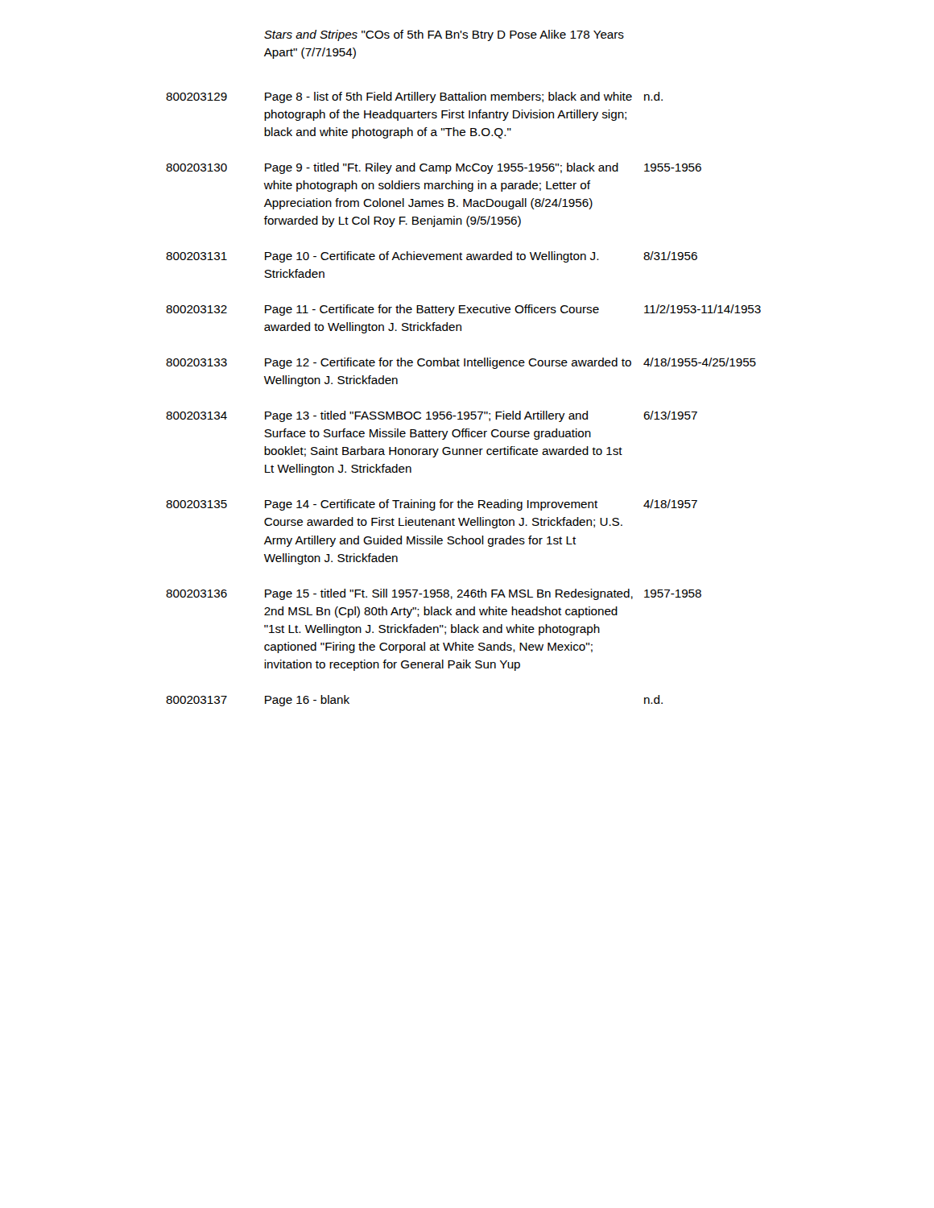| | Stars and Stripes "COs of 5th FA Bn's Btry D Pose Alike 178 Years Apart" (7/7/1954) | |
| 800203129 | Page 8 - list of 5th Field Artillery Battalion members; black and white photograph of the Headquarters First Infantry Division Artillery sign; black and white photograph of a "The B.O.Q." | n.d. |
| 800203130 | Page 9 - titled "Ft. Riley and Camp McCoy 1955-1956"; black and white photograph on soldiers marching in a parade; Letter of Appreciation from Colonel James B. MacDougall (8/24/1956) forwarded by Lt Col Roy F. Benjamin (9/5/1956) | 1955-1956 |
| 800203131 | Page 10 - Certificate of Achievement awarded to Wellington J. Strickfaden | 8/31/1956 |
| 800203132 | Page 11 - Certificate for the Battery Executive Officers Course awarded to Wellington J. Strickfaden | 11/2/1953-11/14/1953 |
| 800203133 | Page 12 - Certificate for the Combat Intelligence Course awarded to Wellington J. Strickfaden | 4/18/1955-4/25/1955 |
| 800203134 | Page 13 - titled "FASSMBOC 1956-1957"; Field Artillery and Surface to Surface Missile Battery Officer Course graduation booklet; Saint Barbara Honorary Gunner certificate awarded to 1st Lt Wellington J. Strickfaden | 6/13/1957 |
| 800203135 | Page 14 - Certificate of Training for the Reading Improvement Course awarded to First Lieutenant Wellington J. Strickfaden; U.S. Army Artillery and Guided Missile School grades for 1st Lt Wellington J. Strickfaden | 4/18/1957 |
| 800203136 | Page 15 - titled "Ft. Sill 1957-1958, 246th FA MSL Bn Redesignated, 2nd MSL Bn (Cpl) 80th Arty"; black and white headshot captioned "1st Lt. Wellington J. Strickfaden"; black and white photograph captioned "Firing the Corporal at White Sands, New Mexico"; invitation to reception for General Paik Sun Yup | 1957-1958 |
| 800203137 | Page 16 - blank | n.d. |